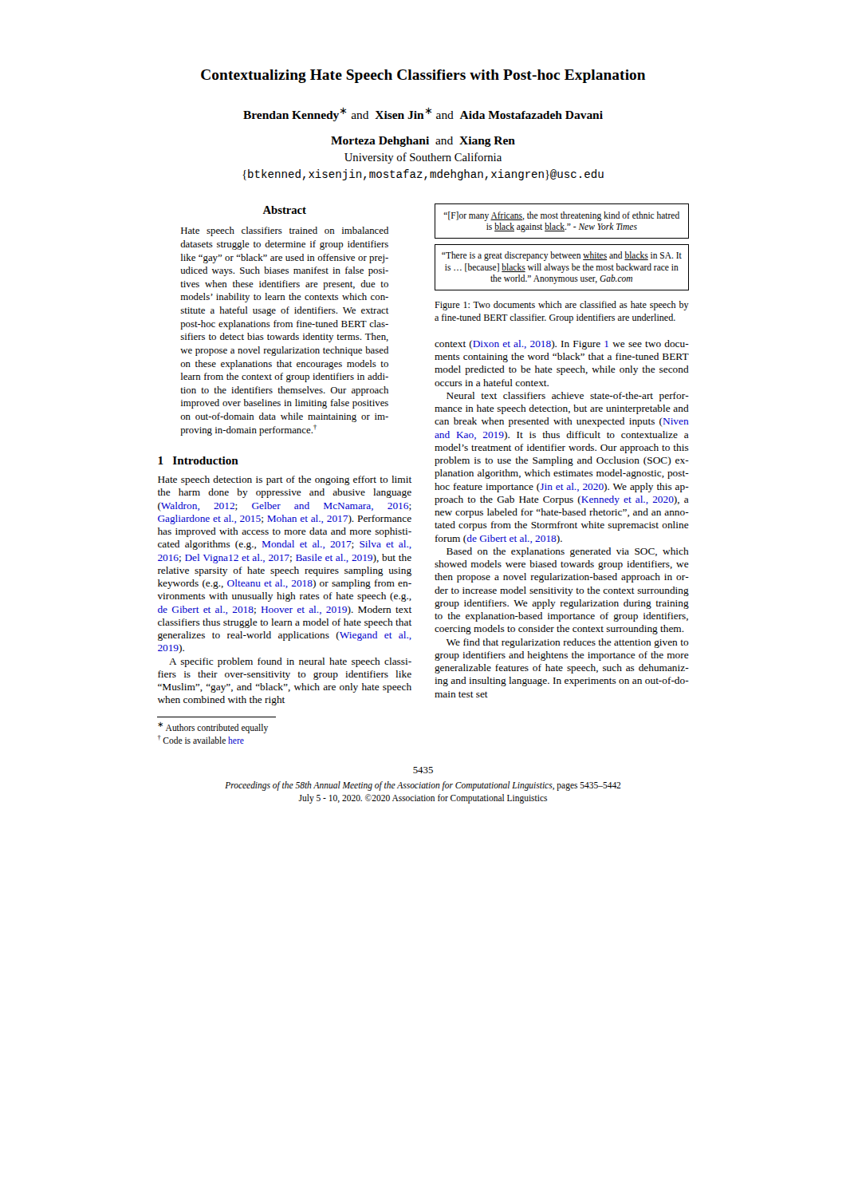Contextualizing Hate Speech Classifiers with Post-hoc Explanation
Brendan Kennedy∗ and Xisen Jin∗ and Aida Mostafazadeh Davani
Morteza Dehghani and Xiang Ren
University of Southern California
{btkenned,xisenjin,mostafaz,mdehghan,xiangren}@usc.edu
Abstract
Hate speech classifiers trained on imbalanced datasets struggle to determine if group identifiers like “gay” or “black” are used in offensive or prejudiced ways. Such biases manifest in false positives when these identifiers are present, due to models’ inability to learn the contexts which constitute a hateful usage of identifiers. We extract post-hoc explanations from fine-tuned BERT classifiers to detect bias towards identity terms. Then, we propose a novel regularization technique based on these explanations that encourages models to learn from the context of group identifiers in addition to the identifiers themselves. Our approach improved over baselines in limiting false positives on out-of-domain data while maintaining or improving in-domain performance.†
1 Introduction
Hate speech detection is part of the ongoing effort to limit the harm done by oppressive and abusive language (Waldron, 2012; Gelber and McNamara, 2016; Gagliardone et al., 2015; Mohan et al., 2017). Performance has improved with access to more data and more sophisticated algorithms (e.g., Mondal et al., 2017; Silva et al., 2016; Del Vigna12 et al., 2017; Basile et al., 2019), but the relative sparsity of hate speech requires sampling using keywords (e.g., Olteanu et al., 2018) or sampling from environments with unusually high rates of hate speech (e.g., de Gibert et al., 2018; Hoover et al., 2019). Modern text classifiers thus struggle to learn a model of hate speech that generalizes to real-world applications (Wiegand et al., 2019).
A specific problem found in neural hate speech classifiers is their over-sensitivity to group identifiers like “Muslim”, “gay”, and “black”, which are only hate speech when combined with the right
∗ Authors contributed equally
† Code is available here
“[F]or many Africans, the most threatening kind of ethnic hatred is black against black.” - New York Times
“There is a great discrepancy between whites and blacks in SA. It is … [because] blacks will always be the most backward race in the world.” Anonymous user, Gab.com
Figure 1: Two documents which are classified as hate speech by a fine-tuned BERT classifier. Group identifiers are underlined.
context (Dixon et al., 2018). In Figure 1 we see two documents containing the word “black” that a fine-tuned BERT model predicted to be hate speech, while only the second occurs in a hateful context.
Neural text classifiers achieve state-of-the-art performance in hate speech detection, but are uninterpretable and can break when presented with unexpected inputs (Niven and Kao, 2019). It is thus difficult to contextualize a model’s treatment of identifier words. Our approach to this problem is to use the Sampling and Occlusion (SOC) explanation algorithm, which estimates model-agnostic, post-hoc feature importance (Jin et al., 2020). We apply this approach to the Gab Hate Corpus (Kennedy et al., 2020), a new corpus labeled for “hate-based rhetoric”, and an annotated corpus from the Stormfront white supremacist online forum (de Gibert et al., 2018).
Based on the explanations generated via SOC, which showed models were biased towards group identifiers, we then propose a novel regularization-based approach in order to increase model sensitivity to the context surrounding group identifiers. We apply regularization during training to the explanation-based importance of group identifiers, coercing models to consider the context surrounding them.
We find that regularization reduces the attention given to group identifiers and heightens the importance of the more generalizable features of hate speech, such as dehumanizing and insulting language. In experiments on an out-of-domain test set
5435
Proceedings of the 58th Annual Meeting of the Association for Computational Linguistics, pages 5435–5442
July 5 - 10, 2020. ©2020 Association for Computational Linguistics